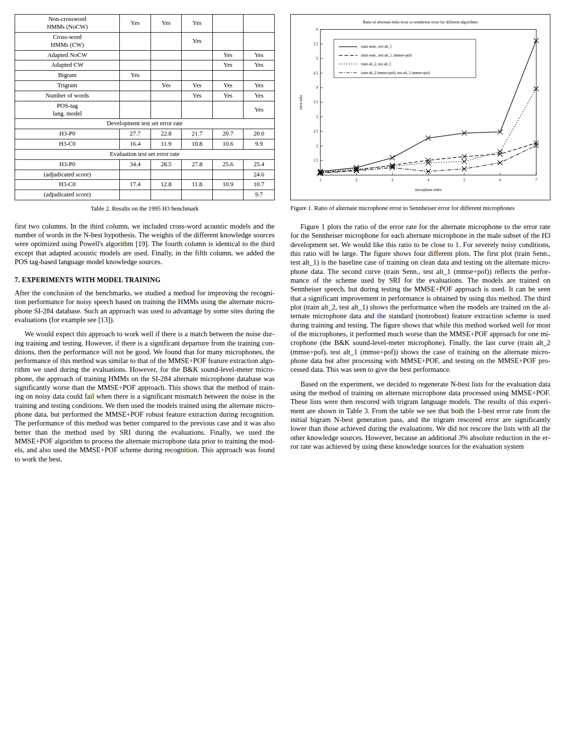| Non-crossword HMMs (NoCW) | Yes | Yes | Yes | | |
| Cross-word HMMs (CW) | | | Yes | | |
| Adapted NoCW | | | | Yes | Yes |
| Adapted CW | | | | Yes | Yes |
| Bigram | Yes | | | | |
| Trigram | | Yes | Yes | Yes | Yes |
| Number of words | | | Yes | Yes | Yes |
| POS-tag lang. model | | | | | Yes |
| Development test set error rate |
| H3-P0 | 27.7 | 22.8 | 21.7 | 20.7 | 20.0 |
| H3-C0 | 16.4 | 11.9 | 10.8 | 10.6 | 9.9 |
| Evaluation test set error rate |
| H3-P0 | 34.4 | 28.5 | 27.8 | 25.6 | 25.4 |
| (adjudicated score) | | | | | 24.6 |
| H3-C0 | 17.4 | 12.8 | 11.8 | 10.9 | 10.7 |
| (adjudicated score) | | | | | 9.7 |
Table 2. Results on the 1995 H3 benchmark
first two columns. In the third column, we included cross-word acoustic models and the number of words in the N-best hypothesis. The weights of the different knowledge sources were optimized using Powell's algorithm [19]. The fourth column is identical to the third except that adapted acoustic models are used. Finally, in the fifth column, we added the POS tag-based language model knowledge sources.
7. EXPERIMENTS WITH MODEL TRAINING
After the conclusion of the benchmarks, we studied a method for improving the recognition performance for noisy speech based on training the HMMs using the alternate microphone SI-284 database. Such an approach was used to advantage by some sites during the evaluations (for example see [13]).
We would expect this approach to work well if there is a match between the noise during training and testing. However, if there is a significant departure from the training conditions, then the performance will not be good. We found that for many microphones, the performance of this method was similar to that of the MMSE+POF feature extraction algorithm we used during the evaluations. However, for the B&K sound-level-meter microphone, the approach of training HMMs on the SI-284 alternate microphone database was significantly worse than the MMSE+POF approach. This shows that the method of training on noisy data could fail when there is a significant mismatch between the noise in the training and testing conditions. We then used the models trained using the alternate microphone data, but performed the MMSE+POF robust feature extraction during recognition. The performance of this method was better compared to the previous case and it was also better than the method used by SRI during the evaluations. Finally, we used the MMSE+POF algorithm to process the alternate microphone data prior to training the models, and also used the MMSE+POF scheme during recognition. This approach was found to work the best.
Ratio of alternate mike error to sennheiser error for different algorithms 1 1.5 2 2.5 3 3.5 4 4.5 5 5.5 6 1 2 3 4 5 6 7 microphone index error ratio train senn., test alt_1. train senn., test alt_1. (mmse+pof) train alt_2, test alt_1 train alt_2 (mmse+pof), test alt_1 (mmse+pof)
Figure 1. Ratio of alternate microphone error to Sennheiser error for different microphones
Figure 1 plots the ratio of the error rate for the alternate microphone to the error rate for the Sennheiser microphone for each alternate microphone in the male subset of the H3 development set. We would like this ratio to be close to 1. For severely noisy conditions, this ratio will be large. The figure shows four different plots. The first plot (train Senn., test alt_1) is the baseline case of training on clean data and testing on the alternate microphone data. The second curve (train Senn., test alt_1 (mmse+pof)) reflects the performance of the scheme used by SRI for the evaluations. The models are trained on Sennheiser speech, but during testing the MMSE+POF approach is used. It can be seen that a significant improvement in performance is obtained by using this method. The third plot (train alt_2, test alt_1) shows the performance when the models are trained on the alternate microphone data and the standard (nonrobust) feature extraction scheme is used during training and testing. The figure shows that while this method worked well for most of the microphones, it performed much worse than the MMSE+POF approach for one microphone (the B&K sound-level-meter microphone). Finally, the last curve (train alt_2 (mmse+pof), test alt_1 (mmse+pof)) shows the case of training on the alternate microphone data but after processing with MMSE+POF, and testing on the MMSE+POF processed data. This was seen to give the best performance.
Based on the experiment, we decided to regenerate N-best lists for the evaluation data using the method of training on alternate microphone data processed using MMSE+POF. These lists were then rescored with trigram language models. The results of this experiment are shown in Table 3. From the table we see that both the 1-best error rate from the initial bigram N-best generation pass, and the trigram rescored error are significantly lower than those achieved during the evaluations. We did not rescore the lists with all the other knowledge sources. However, because an additional 3% absolute reduction in the error rate was achieved by using these knowledge sources for the evaluation system